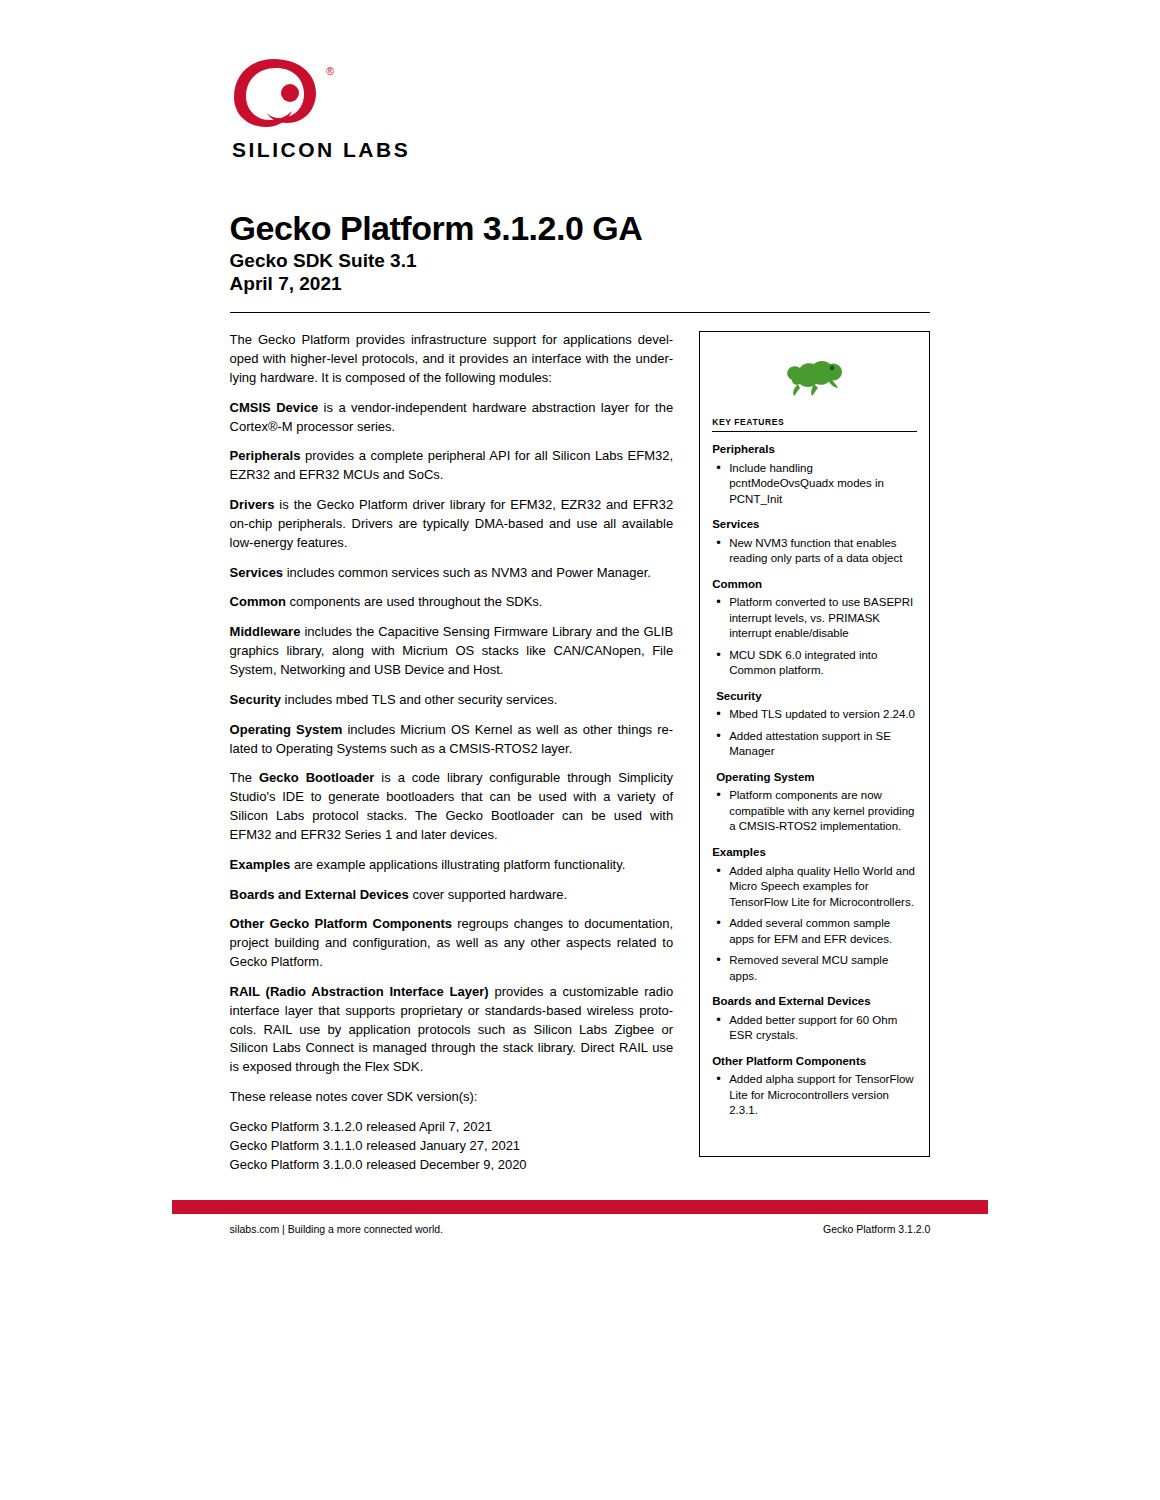® SILICON LABS
Gecko Platform 3.1.2.0 GA
Gecko SDK Suite 3.1
April 7, 2021
The Gecko Platform provides infrastructure support for applications developed with higher-level protocols, and it provides an interface with the underlying hardware. It is composed of the following modules:
CMSIS Device is a vendor-independent hardware abstraction layer for the Cortex®-M processor series.
Peripherals provides a complete peripheral API for all Silicon Labs EFM32, EZR32 and EFR32 MCUs and SoCs.
Drivers is the Gecko Platform driver library for EFM32, EZR32 and EFR32 on-chip peripherals. Drivers are typically DMA-based and use all available low-energy features.
Services includes common services such as NVM3 and Power Manager.
Common components are used throughout the SDKs.
Middleware includes the Capacitive Sensing Firmware Library and the GLIB graphics library, along with Micrium OS stacks like CAN/CANopen, File System, Networking and USB Device and Host.
Security includes mbed TLS and other security services.
Operating System includes Micrium OS Kernel as well as other things related to Operating Systems such as a CMSIS-RTOS2 layer.
The Gecko Bootloader is a code library configurable through Simplicity Studio's IDE to generate bootloaders that can be used with a variety of Silicon Labs protocol stacks. The Gecko Bootloader can be used with EFM32 and EFR32 Series 1 and later devices.
Examples are example applications illustrating platform functionality.
Boards and External Devices cover supported hardware.
Other Gecko Platform Components regroups changes to documentation, project building and configuration, as well as any other aspects related to Gecko Platform.
RAIL (Radio Abstraction Interface Layer) provides a customizable radio interface layer that supports proprietary or standards-based wireless protocols. RAIL use by application protocols such as Silicon Labs Zigbee or Silicon Labs Connect is managed through the stack library. Direct RAIL use is exposed through the Flex SDK.
These release notes cover SDK version(s):
Gecko Platform 3.1.2.0 released April 7, 2021
Gecko Platform 3.1.1.0 released January 27, 2021
Gecko Platform 3.1.0.0 released December 9, 2020
KEY FEATURES
Peripherals
Include handling pcntModeOvsQuadx modes in PCNT_Init
Services
New NVM3 function that enables reading only parts of a data object
Common
Platform converted to use BASEPRI interrupt levels, vs. PRIMASK interrupt enable/disable
MCU SDK 6.0 integrated into Common platform.
Security
Mbed TLS updated to version 2.24.0
Added attestation support in SE Manager
Operating System
Platform components are now compatible with any kernel providing a CMSIS-RTOS2 implementation.
Examples
Added alpha quality Hello World and Micro Speech examples for TensorFlow Lite for Microcontrollers.
Added several common sample apps for EFM and EFR devices.
Removed several MCU sample apps.
Boards and External Devices
Added better support for 60 Ohm ESR crystals.
Other Platform Components
Added alpha support for TensorFlow Lite for Microcontrollers version 2.3.1.
silabs.com | Building a more connected world.
Gecko Platform 3.1.2.0